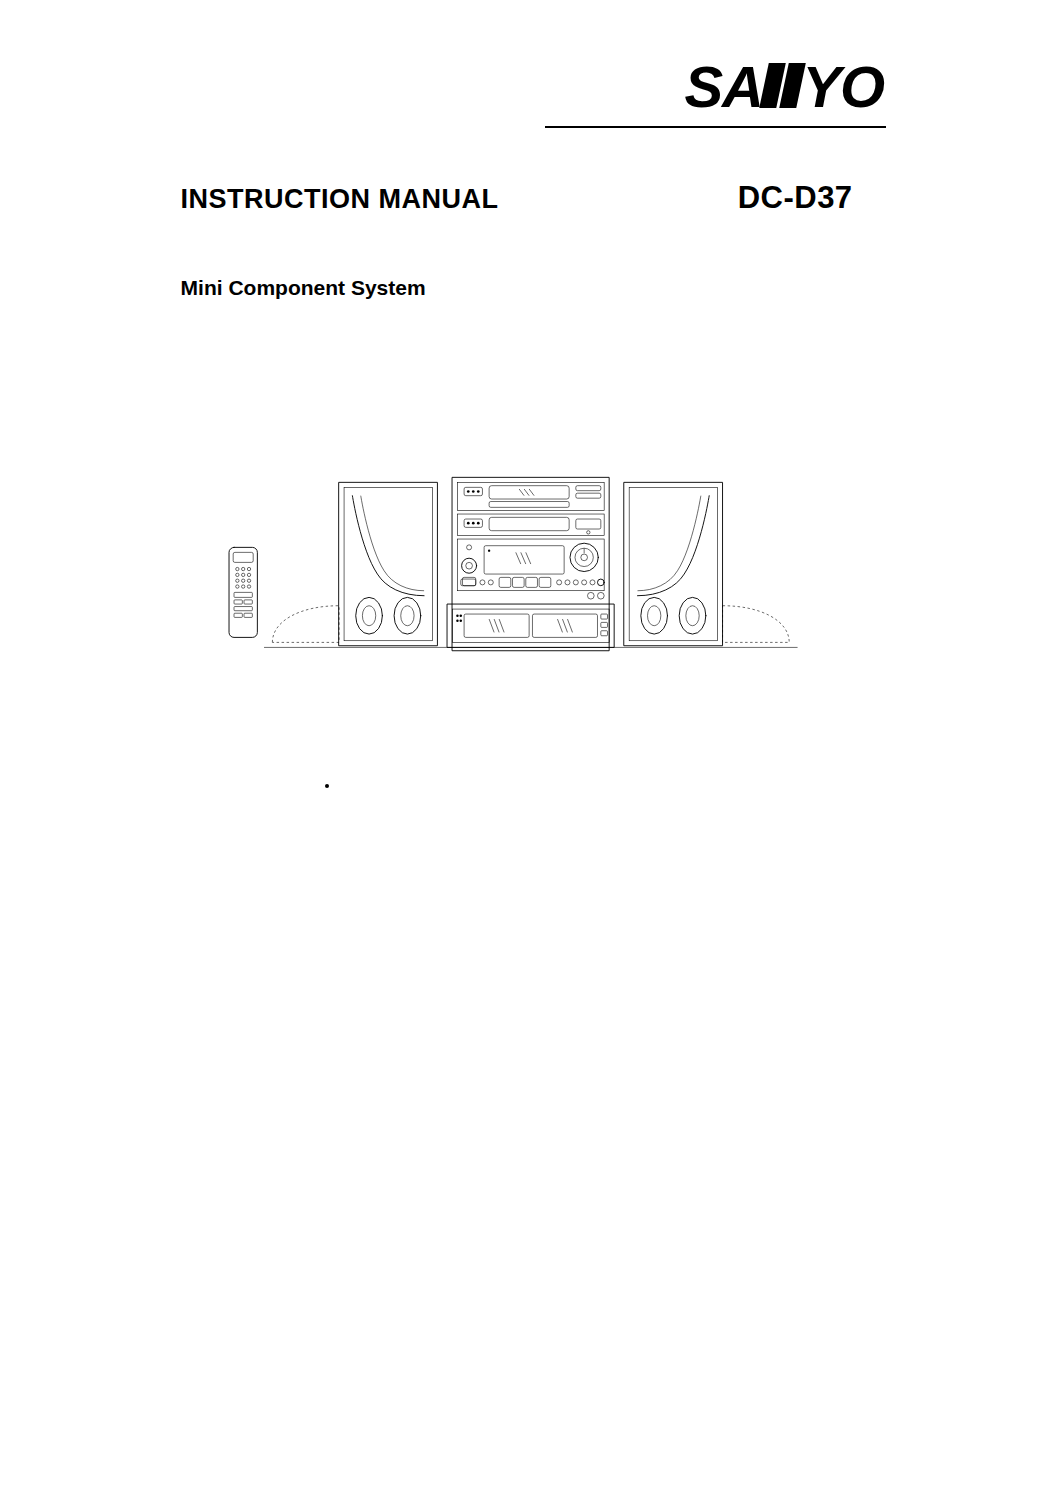SA YO
INSTRUCTION MANUAL
DC-D37
Mini Component System